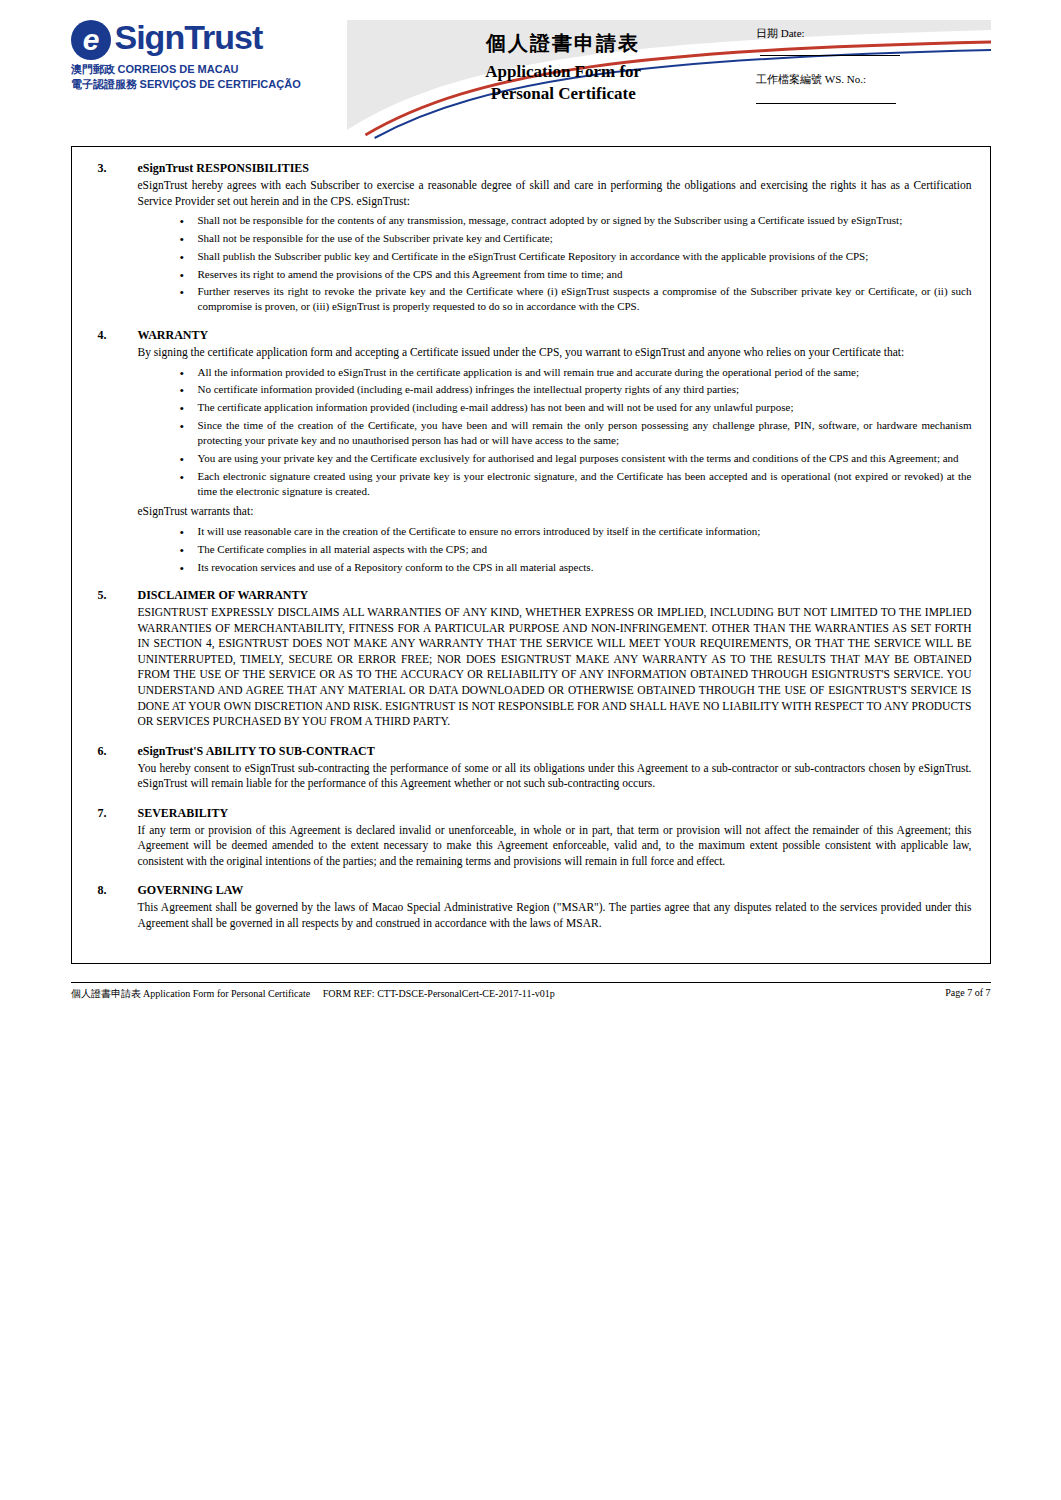e SignTrust
澳門郵政 CORREIOS DE MACAU
電子認證服務 SERVIÇOS DE CERTIFICAÇÃO
個人證書申請表
Application Form for
Personal Certificate
日期 Date:
工作檔案編號 WS. No.:
eSignTrust RESPONSIBILITIES
eSignTrust hereby agrees with each Subscriber to exercise a reasonable degree of skill and care in performing the obligations and exercising the rights it has as a Certification Service Provider set out herein and in the CPS. eSignTrust:
Shall not be responsible for the contents of any transmission, message, contract adopted by or signed by the Subscriber using a Certificate issued by eSignTrust;
Shall not be responsible for the use of the Subscriber private key and Certificate;
Shall publish the Subscriber public key and Certificate in the eSignTrust Certificate Repository in accordance with the applicable provisions of the CPS;
Reserves its right to amend the provisions of the CPS and this Agreement from time to time; and
Further reserves its right to revoke the private key and the Certificate where (i) eSignTrust suspects a compromise of the Subscriber private key or Certificate, or (ii) such compromise is proven, or (iii) eSignTrust is properly requested to do so in accordance with the CPS.
WARRANTY
By signing the certificate application form and accepting a Certificate issued under the CPS, you warrant to eSignTrust and anyone who relies on your Certificate that:
All the information provided to eSignTrust in the certificate application is and will remain true and accurate during the operational period of the same;
No certificate information provided (including e-mail address) infringes the intellectual property rights of any third parties;
The certificate application information provided (including e-mail address) has not been and will not be used for any unlawful purpose;
Since the time of the creation of the Certificate, you have been and will remain the only person possessing any challenge phrase, PIN, software, or hardware mechanism protecting your private key and no unauthorised person has had or will have access to the same;
You are using your private key and the Certificate exclusively for authorised and legal purposes consistent with the terms and conditions of the CPS and this Agreement; and
Each electronic signature created using your private key is your electronic signature, and the Certificate has been accepted and is operational (not expired or revoked) at the time the electronic signature is created.
eSignTrust warrants that:
It will use reasonable care in the creation of the Certificate to ensure no errors introduced by itself in the certificate information;
The Certificate complies in all material aspects with the CPS; and
Its revocation services and use of a Repository conform to the CPS in all material aspects.
DISCLAIMER OF WARRANTY
eSignTrust EXPRESSLY DISCLAIMS ALL WARRANTIES OF ANY KIND, WHETHER EXPRESS OR IMPLIED, INCLUDING BUT NOT LIMITED TO THE IMPLIED WARRANTIES OF MERCHANTABILITY, FITNESS FOR A PARTICULAR PURPOSE AND NON-INFRINGEMENT. OTHER THAN THE WARRANTIES AS SET FORTH IN SECTION 4, eSignTrust DOES NOT MAKE ANY WARRANTY THAT THE SERVICE WILL MEET YOUR REQUIREMENTS, OR THAT THE SERVICE WILL BE UNINTERRUPTED, TIMELY, SECURE OR ERROR FREE; NOR DOES eSignTrust MAKE ANY WARRANTY AS TO THE RESULTS THAT MAY BE OBTAINED FROM THE USE OF THE SERVICE OR AS TO THE ACCURACY OR RELIABILITY OF ANY INFORMATION OBTAINED THROUGH eSignTrust'S SERVICE. YOU UNDERSTAND AND AGREE THAT ANY MATERIAL OR DATA DOWNLOADED OR OTHERWISE OBTAINED THROUGH THE USE OF eSignTrust'S SERVICE IS DONE AT YOUR OWN DISCRETION AND RISK. eSignTrust IS NOT RESPONSIBLE FOR AND SHALL HAVE NO LIABILITY WITH RESPECT TO ANY PRODUCTS OR SERVICES PURCHASED BY YOU FROM A THIRD PARTY.
eSignTrust'S ABILITY TO SUB-CONTRACT
You hereby consent to eSignTrust sub-contracting the performance of some or all its obligations under this Agreement to a sub-contractor or sub-contractors chosen by eSignTrust. eSignTrust will remain liable for the performance of this Agreement whether or not such sub-contracting occurs.
SEVERABILITY
If any term or provision of this Agreement is declared invalid or unenforceable, in whole or in part, that term or provision will not affect the remainder of this Agreement; this Agreement will be deemed amended to the extent necessary to make this Agreement enforceable, valid and, to the maximum extent possible consistent with applicable law, consistent with the original intentions of the parties; and the remaining terms and provisions will remain in full force and effect.
GOVERNING LAW
This Agreement shall be governed by the laws of Macao Special Administrative Region ("MSAR"). The parties agree that any disputes related to the services provided under this Agreement shall be governed in all respects by and construed in accordance with the laws of MSAR.
個人證書申請表 Application Form for Personal Certificate FORM REF: CTT-DSCE-PersonalCert-CE-2017-11-v01p
Page 7 of 7